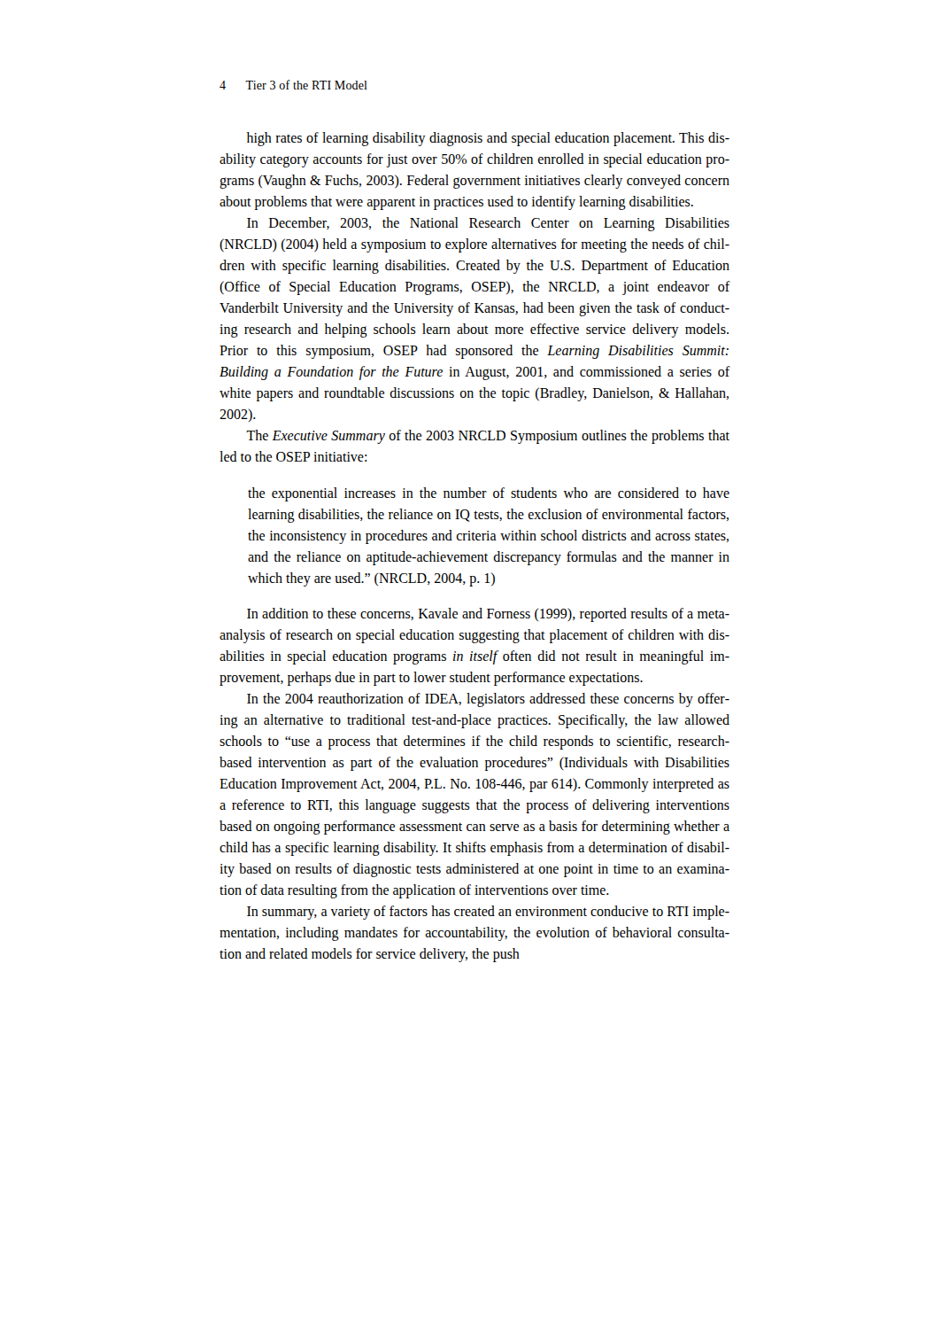4 Tier 3 of the RTI Model
high rates of learning disability diagnosis and special education placement. This disability category accounts for just over 50% of children enrolled in special education programs (Vaughn & Fuchs, 2003). Federal government initiatives clearly conveyed concern about problems that were apparent in practices used to identify learning disabilities.
In December, 2003, the National Research Center on Learning Disabilities (NRCLD) (2004) held a symposium to explore alternatives for meeting the needs of children with specific learning disabilities. Created by the U.S. Department of Education (Office of Special Education Programs, OSEP), the NRCLD, a joint endeavor of Vanderbilt University and the University of Kansas, had been given the task of conducting research and helping schools learn about more effective service delivery models. Prior to this symposium, OSEP had sponsored the Learning Disabilities Summit: Building a Foundation for the Future in August, 2001, and commissioned a series of white papers and roundtable discussions on the topic (Bradley, Danielson, & Hallahan, 2002).
The Executive Summary of the 2003 NRCLD Symposium outlines the problems that led to the OSEP initiative:
the exponential increases in the number of students who are considered to have learning disabilities, the reliance on IQ tests, the exclusion of environmental factors, the inconsistency in procedures and criteria within school districts and across states, and the reliance on aptitude-achievement discrepancy formulas and the manner in which they are used.” (NRCLD, 2004, p. 1)
In addition to these concerns, Kavale and Forness (1999), reported results of a meta-analysis of research on special education suggesting that placement of children with disabilities in special education programs in itself often did not result in meaningful improvement, perhaps due in part to lower student performance expectations.
In the 2004 reauthorization of IDEA, legislators addressed these concerns by offering an alternative to traditional test-and-place practices. Specifically, the law allowed schools to “use a process that determines if the child responds to scientific, research-based intervention as part of the evaluation procedures” (Individuals with Disabilities Education Improvement Act, 2004, P.L. No. 108-446, par 614). Commonly interpreted as a reference to RTI, this language suggests that the process of delivering interventions based on ongoing performance assessment can serve as a basis for determining whether a child has a specific learning disability. It shifts emphasis from a determination of disability based on results of diagnostic tests administered at one point in time to an examination of data resulting from the application of interventions over time.
In summary, a variety of factors has created an environment conducive to RTI implementation, including mandates for accountability, the evolution of behavioral consultation and related models for service delivery, the push